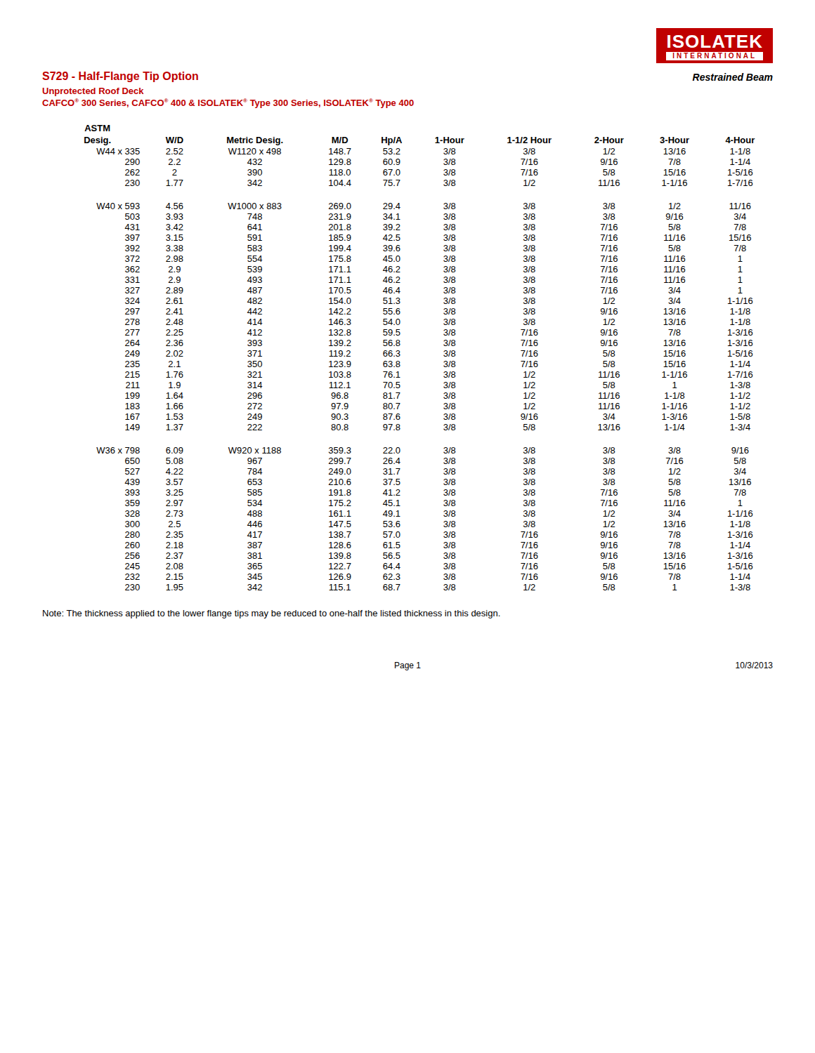ISOLATEKINTERNATIONAL
Restrained Beam
S729 - Half-Flange Tip Option
Unprotected Roof Deck
CAFCO® 300 Series, CAFCO® 400 & ISOLATEK® Type 300 Series, ISOLATEK® Type 400
| ASTM | | | | | | | | | |
| --- | --- | --- | --- | --- | --- | --- | --- | --- | --- |
| Desig. | W/D | Metric Desig. | M/D | Hp/A | 1-Hour | 1-1/2 Hour | 2-Hour | 3-Hour | 4-Hour |
| W44 x 335 | 2.52 | W1120 x 498 | 148.7 | 53.2 | 3/8 | 3/8 | 1/2 | 13/16 | 1-1/8 |
| 290 | 2.2 | 432 | 129.8 | 60.9 | 3/8 | 7/16 | 9/16 | 7/8 | 1-1/4 |
| 262 | 2 | 390 | 118.0 | 67.0 | 3/8 | 7/16 | 5/8 | 15/16 | 1-5/16 |
| 230 | 1.77 | 342 | 104.4 | 75.7 | 3/8 | 1/2 | 11/16 | 1-1/16 | 1-7/16 |
| W40 x 593 | 4.56 | W1000 x 883 | 269.0 | 29.4 | 3/8 | 3/8 | 3/8 | 1/2 | 11/16 |
| 503 | 3.93 | 748 | 231.9 | 34.1 | 3/8 | 3/8 | 3/8 | 9/16 | 3/4 |
| 431 | 3.42 | 641 | 201.8 | 39.2 | 3/8 | 3/8 | 7/16 | 5/8 | 7/8 |
| 397 | 3.15 | 591 | 185.9 | 42.5 | 3/8 | 3/8 | 7/16 | 11/16 | 15/16 |
| 392 | 3.38 | 583 | 199.4 | 39.6 | 3/8 | 3/8 | 7/16 | 5/8 | 7/8 |
| 372 | 2.98 | 554 | 175.8 | 45.0 | 3/8 | 3/8 | 7/16 | 11/16 | 1 |
| 362 | 2.9 | 539 | 171.1 | 46.2 | 3/8 | 3/8 | 7/16 | 11/16 | 1 |
| 331 | 2.9 | 493 | 171.1 | 46.2 | 3/8 | 3/8 | 7/16 | 11/16 | 1 |
| 327 | 2.89 | 487 | 170.5 | 46.4 | 3/8 | 3/8 | 7/16 | 3/4 | 1 |
| 324 | 2.61 | 482 | 154.0 | 51.3 | 3/8 | 3/8 | 1/2 | 3/4 | 1-1/16 |
| 297 | 2.41 | 442 | 142.2 | 55.6 | 3/8 | 3/8 | 9/16 | 13/16 | 1-1/8 |
| 278 | 2.48 | 414 | 146.3 | 54.0 | 3/8 | 3/8 | 1/2 | 13/16 | 1-1/8 |
| 277 | 2.25 | 412 | 132.8 | 59.5 | 3/8 | 7/16 | 9/16 | 7/8 | 1-3/16 |
| 264 | 2.36 | 393 | 139.2 | 56.8 | 3/8 | 7/16 | 9/16 | 13/16 | 1-3/16 |
| 249 | 2.02 | 371 | 119.2 | 66.3 | 3/8 | 7/16 | 5/8 | 15/16 | 1-5/16 |
| 235 | 2.1 | 350 | 123.9 | 63.8 | 3/8 | 7/16 | 5/8 | 15/16 | 1-1/4 |
| 215 | 1.76 | 321 | 103.8 | 76.1 | 3/8 | 1/2 | 11/16 | 1-1/16 | 1-7/16 |
| 211 | 1.9 | 314 | 112.1 | 70.5 | 3/8 | 1/2 | 5/8 | 1 | 1-3/8 |
| 199 | 1.64 | 296 | 96.8 | 81.7 | 3/8 | 1/2 | 11/16 | 1-1/8 | 1-1/2 |
| 183 | 1.66 | 272 | 97.9 | 80.7 | 3/8 | 1/2 | 11/16 | 1-1/16 | 1-1/2 |
| 167 | 1.53 | 249 | 90.3 | 87.6 | 3/8 | 9/16 | 3/4 | 1-3/16 | 1-5/8 |
| 149 | 1.37 | 222 | 80.8 | 97.8 | 3/8 | 5/8 | 13/16 | 1-1/4 | 1-3/4 |
| W36 x 798 | 6.09 | W920 x 1188 | 359.3 | 22.0 | 3/8 | 3/8 | 3/8 | 3/8 | 9/16 |
| 650 | 5.08 | 967 | 299.7 | 26.4 | 3/8 | 3/8 | 3/8 | 7/16 | 5/8 |
| 527 | 4.22 | 784 | 249.0 | 31.7 | 3/8 | 3/8 | 3/8 | 1/2 | 3/4 |
| 439 | 3.57 | 653 | 210.6 | 37.5 | 3/8 | 3/8 | 3/8 | 5/8 | 13/16 |
| 393 | 3.25 | 585 | 191.8 | 41.2 | 3/8 | 3/8 | 7/16 | 5/8 | 7/8 |
| 359 | 2.97 | 534 | 175.2 | 45.1 | 3/8 | 3/8 | 7/16 | 11/16 | 1 |
| 328 | 2.73 | 488 | 161.1 | 49.1 | 3/8 | 3/8 | 1/2 | 3/4 | 1-1/16 |
| 300 | 2.5 | 446 | 147.5 | 53.6 | 3/8 | 3/8 | 1/2 | 13/16 | 1-1/8 |
| 280 | 2.35 | 417 | 138.7 | 57.0 | 3/8 | 7/16 | 9/16 | 7/8 | 1-3/16 |
| 260 | 2.18 | 387 | 128.6 | 61.5 | 3/8 | 7/16 | 9/16 | 7/8 | 1-1/4 |
| 256 | 2.37 | 381 | 139.8 | 56.5 | 3/8 | 7/16 | 9/16 | 13/16 | 1-3/16 |
| 245 | 2.08 | 365 | 122.7 | 64.4 | 3/8 | 7/16 | 5/8 | 15/16 | 1-5/16 |
| 232 | 2.15 | 345 | 126.9 | 62.3 | 3/8 | 7/16 | 9/16 | 7/8 | 1-1/4 |
| 230 | 1.95 | 342 | 115.1 | 68.7 | 3/8 | 1/2 | 5/8 | 1 | 1-3/8 |
Note: The thickness applied to the lower flange tips may be reduced to one-half the listed thickness in this design.
Page 1
10/3/2013